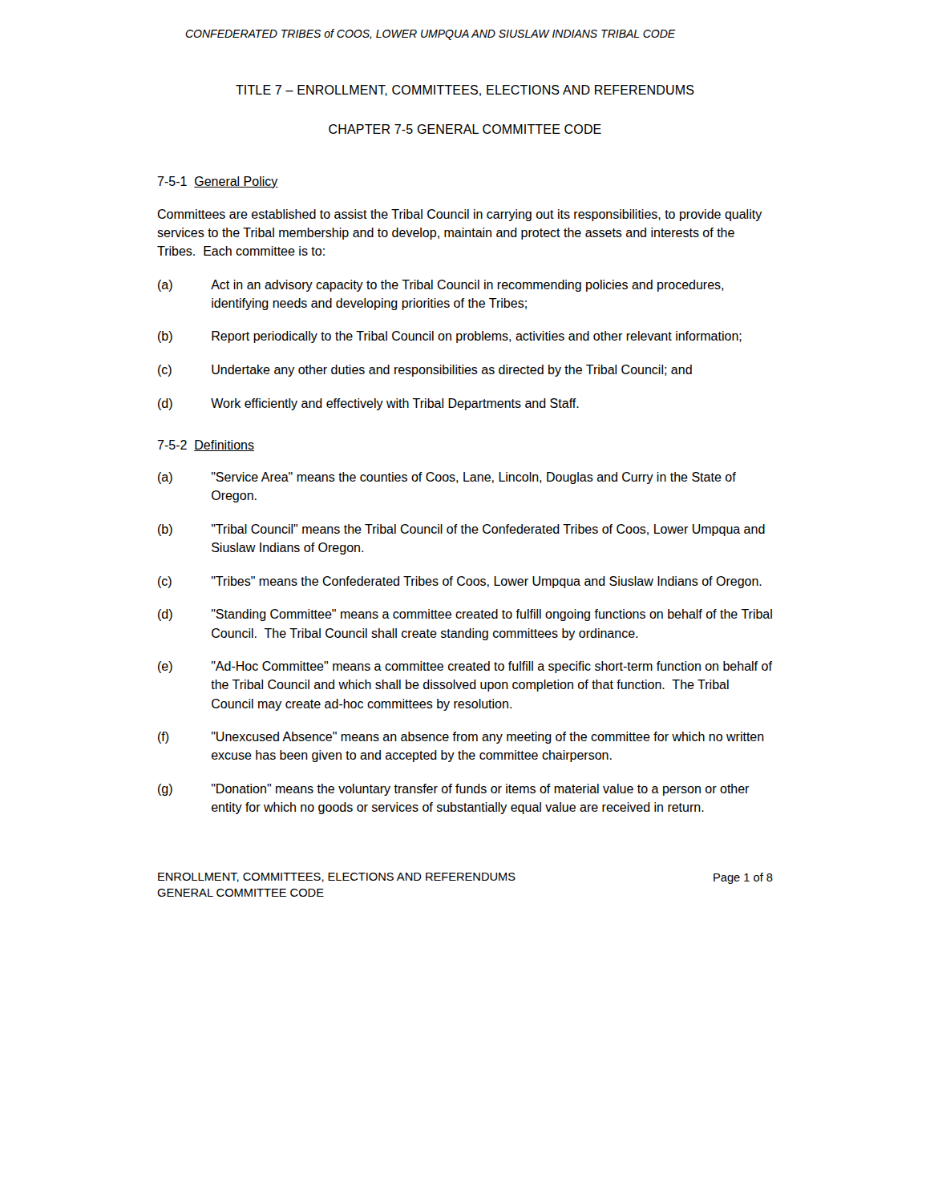CONFEDERATED TRIBES of COOS, LOWER UMPQUA AND SIUSLAW INDIANS TRIBAL CODE
TITLE 7 – ENROLLMENT, COMMITTEES, ELECTIONS AND REFERENDUMS
CHAPTER 7-5 GENERAL COMMITTEE CODE
7-5-1 General Policy
Committees are established to assist the Tribal Council in carrying out its responsibilities, to provide quality services to the Tribal membership and to develop, maintain and protect the assets and interests of the Tribes. Each committee is to:
(a) Act in an advisory capacity to the Tribal Council in recommending policies and procedures, identifying needs and developing priorities of the Tribes;
(b) Report periodically to the Tribal Council on problems, activities and other relevant information;
(c) Undertake any other duties and responsibilities as directed by the Tribal Council; and
(d) Work efficiently and effectively with Tribal Departments and Staff.
7-5-2 Definitions
(a) "Service Area" means the counties of Coos, Lane, Lincoln, Douglas and Curry in the State of Oregon.
(b) "Tribal Council" means the Tribal Council of the Confederated Tribes of Coos, Lower Umpqua and Siuslaw Indians of Oregon.
(c) "Tribes" means the Confederated Tribes of Coos, Lower Umpqua and Siuslaw Indians of Oregon.
(d) "Standing Committee" means a committee created to fulfill ongoing functions on behalf of the Tribal Council. The Tribal Council shall create standing committees by ordinance.
(e) "Ad-Hoc Committee" means a committee created to fulfill a specific short-term function on behalf of the Tribal Council and which shall be dissolved upon completion of that function. The Tribal Council may create ad-hoc committees by resolution.
(f) "Unexcused Absence" means an absence from any meeting of the committee for which no written excuse has been given to and accepted by the committee chairperson.
(g) "Donation" means the voluntary transfer of funds or items of material value to a person or other entity for which no goods or services of substantially equal value are received in return.
ENROLLMENT, COMMITTEES, ELECTIONS AND REFERENDUMS
GENERAL COMMITTEE CODE
Page 1 of 8